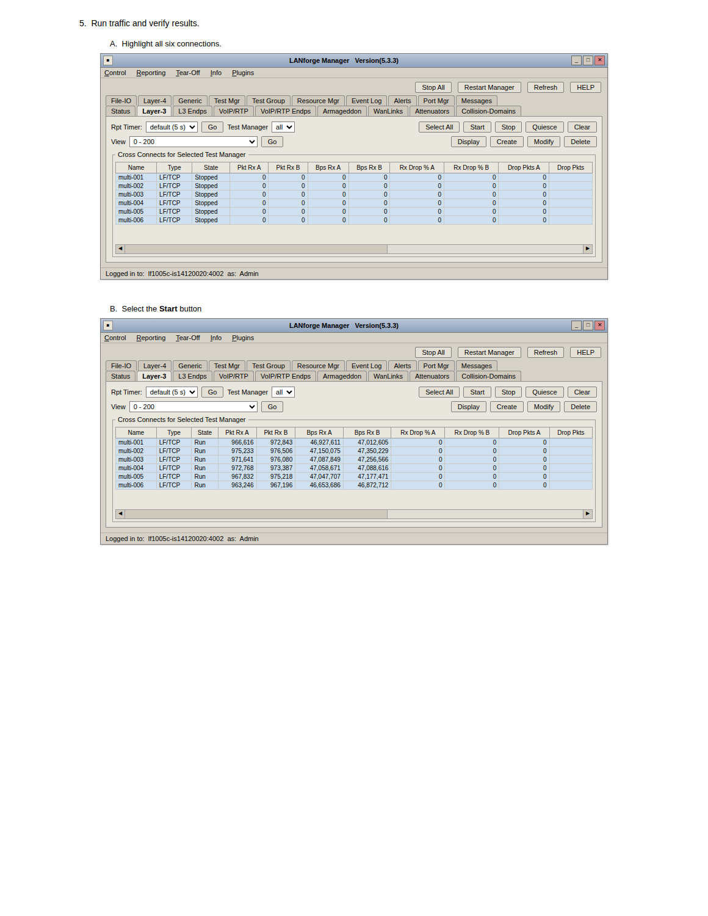5. Run traffic and verify results.
A. Highlight all six connections.
■
LANforge Manager Version(5.3.3)
_□✕
Control Reporting Tear-Off Info Plugins
Stop All Restart Manager Refresh HELP
File-IO
Layer-4
Generic
Test Mgr
Test Group
Resource Mgr
Event Log
Alerts
Port Mgr
Messages
Status
Layer-3
L3 Endps
VoIP/RTP
VoIP/RTP Endps
Armageddon
WanLinks
Attenuators
Collision-Domains
Rpt Timer: default (5 s) Go Test Manager all
Select All Start Stop Quiesce Clear
View 0 - 200 Go
Display Create Modify Delete
Cross Connects for Selected Test Manager
| Name | Type | State | Pkt Rx A | Pkt Rx B | Bps Rx A | Bps Rx B | Rx Drop % A | Rx Drop % B | Drop Pkts A | Drop Pkts |
| --- | --- | --- | --- | --- | --- | --- | --- | --- | --- | --- |
| multi-001 | LF/TCP | Stopped | 0 | 0 | 0 | 0 | 0 | 0 | 0 | |
| multi-002 | LF/TCP | Stopped | 0 | 0 | 0 | 0 | 0 | 0 | 0 | |
| multi-003 | LF/TCP | Stopped | 0 | 0 | 0 | 0 | 0 | 0 | 0 | |
| multi-004 | LF/TCP | Stopped | 0 | 0 | 0 | 0 | 0 | 0 | 0 | |
| multi-005 | LF/TCP | Stopped | 0 | 0 | 0 | 0 | 0 | 0 | 0 | |
| multi-006 | LF/TCP | Stopped | 0 | 0 | 0 | 0 | 0 | 0 | 0 | |
◀
▶
Logged in to: lf1005c-is14120020:4002 as: Admin
B. Select the Start button
■
LANforge Manager Version(5.3.3)
_□✕
Control Reporting Tear-Off Info Plugins
Stop All Restart Manager Refresh HELP
File-IO
Layer-4
Generic
Test Mgr
Test Group
Resource Mgr
Event Log
Alerts
Port Mgr
Messages
Status
Layer-3
L3 Endps
VoIP/RTP
VoIP/RTP Endps
Armageddon
WanLinks
Attenuators
Collision-Domains
Rpt Timer: default (5 s) Go Test Manager all
Select All Start Stop Quiesce Clear
View 0 - 200 Go
Display Create Modify Delete
Cross Connects for Selected Test Manager
| Name | Type | State | Pkt Rx A | Pkt Rx B | Bps Rx A | Bps Rx B | Rx Drop % A | Rx Drop % B | Drop Pkts A | Drop Pkts |
| --- | --- | --- | --- | --- | --- | --- | --- | --- | --- | --- |
| multi-001 | LF/TCP | Run | 966,616 | 972,843 | 46,927,611 | 47,012,605 | 0 | 0 | 0 | |
| multi-002 | LF/TCP | Run | 975,233 | 976,506 | 47,150,075 | 47,350,229 | 0 | 0 | 0 | |
| multi-003 | LF/TCP | Run | 971,641 | 976,080 | 47,087,849 | 47,256,566 | 0 | 0 | 0 | |
| multi-004 | LF/TCP | Run | 972,768 | 973,387 | 47,058,671 | 47,088,616 | 0 | 0 | 0 | |
| multi-005 | LF/TCP | Run | 967,832 | 975,218 | 47,047,707 | 47,177,471 | 0 | 0 | 0 | |
| multi-006 | LF/TCP | Run | 963,246 | 967,196 | 46,653,686 | 46,872,712 | 0 | 0 | 0 | |
◀
▶
Logged in to: lf1005c-is14120020:4002 as: Admin